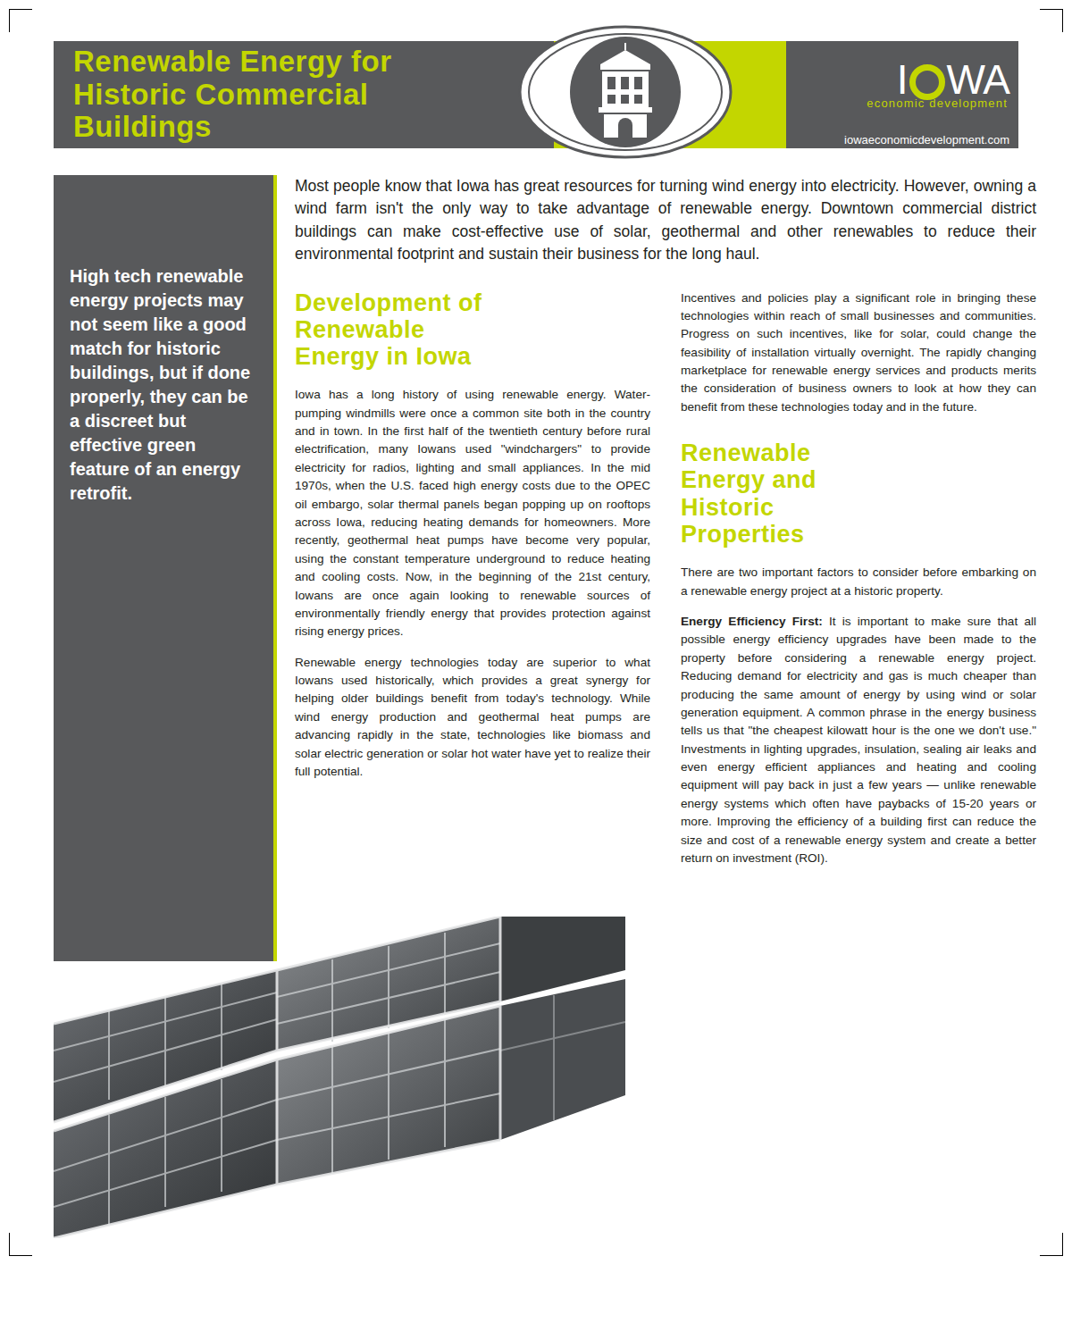Renewable Energy for
Historic Commercial
Buildings
I WA
economic development
iowaeconomicdevelopment.com
High tech renewable energy projects may not seem like a good match for historic buildings, but if done properly, they can be a discreet but effective green feature of an energy retrofit.
Most people know that Iowa has great resources for turning wind energy into electricity. However, owning a wind farm isn't the only way to take advantage of renewable energy. Downtown commercial district buildings can make cost-effective use of solar, geothermal and other renewables to reduce their environmental footprint and sustain their business for the long haul.
Development of
Renewable
Energy in Iowa
Iowa has a long history of using renewable energy. Water-pumping windmills were once a common site both in the country and in town. In the first half of the twentieth century before rural electrification, many Iowans used "windchargers" to provide electricity for radios, lighting and small appliances. In the mid 1970s, when the U.S. faced high energy costs due to the OPEC oil embargo, solar thermal panels began popping up on rooftops across Iowa, reducing heating demands for homeowners. More recently, geothermal heat pumps have become very popular, using the constant temperature underground to reduce heating and cooling costs. Now, in the beginning of the 21st century, Iowans are once again looking to renewable sources of environmentally friendly energy that provides protection against rising energy prices.
Renewable energy technologies today are superior to what Iowans used historically, which provides a great synergy for helping older buildings benefit from today's technology. While wind energy production and geothermal heat pumps are advancing rapidly in the state, technologies like biomass and solar electric generation or solar hot water have yet to realize their full potential.
Incentives and policies play a significant role in bringing these technologies within reach of small businesses and communities. Progress on such incentives, like for solar, could change the feasibility of installation virtually overnight. The rapidly changing marketplace for renewable energy services and products merits the consideration of business owners to look at how they can benefit from these technologies today and in the future.
Renewable
Energy and
Historic
Properties
There are two important factors to consider before embarking on a renewable energy project at a historic property.
Energy Efficiency First: It is important to make sure that all possible energy efficiency upgrades have been made to the property before considering a renewable energy project. Reducing demand for electricity and gas is much cheaper than producing the same amount of energy by using wind or solar generation equipment. A common phrase in the energy business tells us that "the cheapest kilowatt hour is the one we don't use." Investments in lighting upgrades, insulation, sealing air leaks and even energy efficient appliances and heating and cooling equipment will pay back in just a few years — unlike renewable energy systems which often have paybacks of 15-20 years or more. Improving the efficiency of a building first can reduce the size and cost of a renewable energy system and create a better return on investment (ROI).